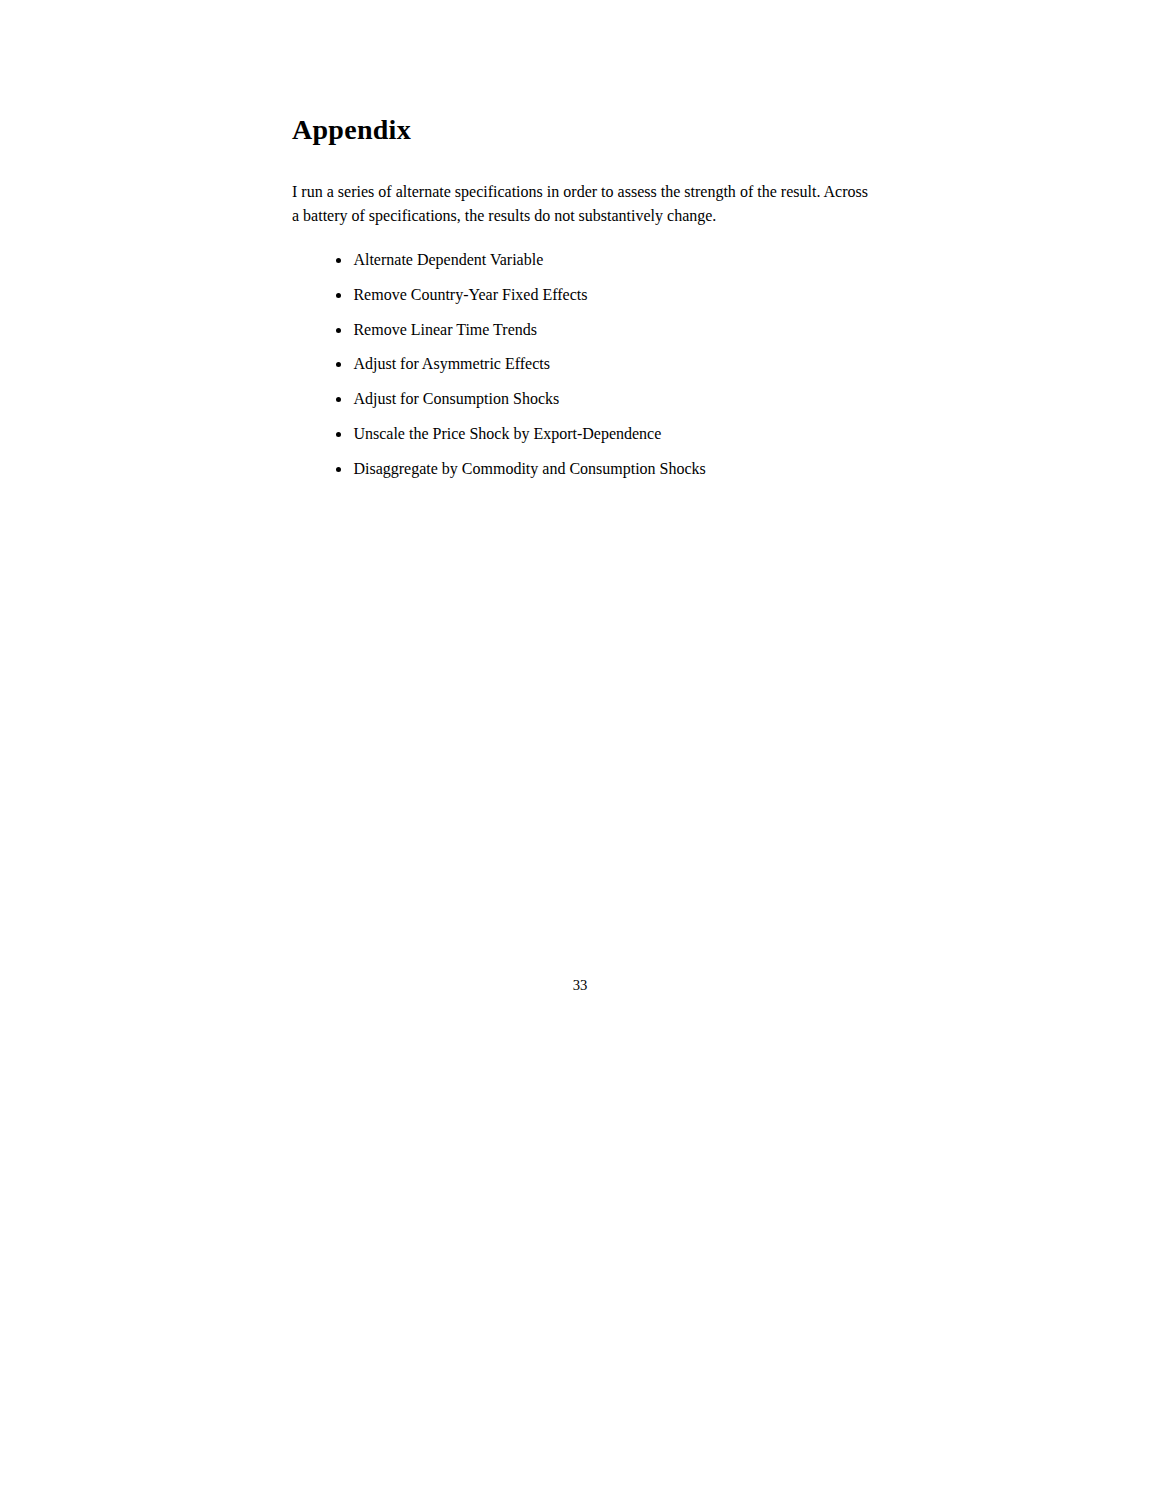Appendix
I run a series of alternate specifications in order to assess the strength of the result. Across a battery of specifications, the results do not substantively change.
Alternate Dependent Variable
Remove Country-Year Fixed Effects
Remove Linear Time Trends
Adjust for Asymmetric Effects
Adjust for Consumption Shocks
Unscale the Price Shock by Export-Dependence
Disaggregate by Commodity and Consumption Shocks
33